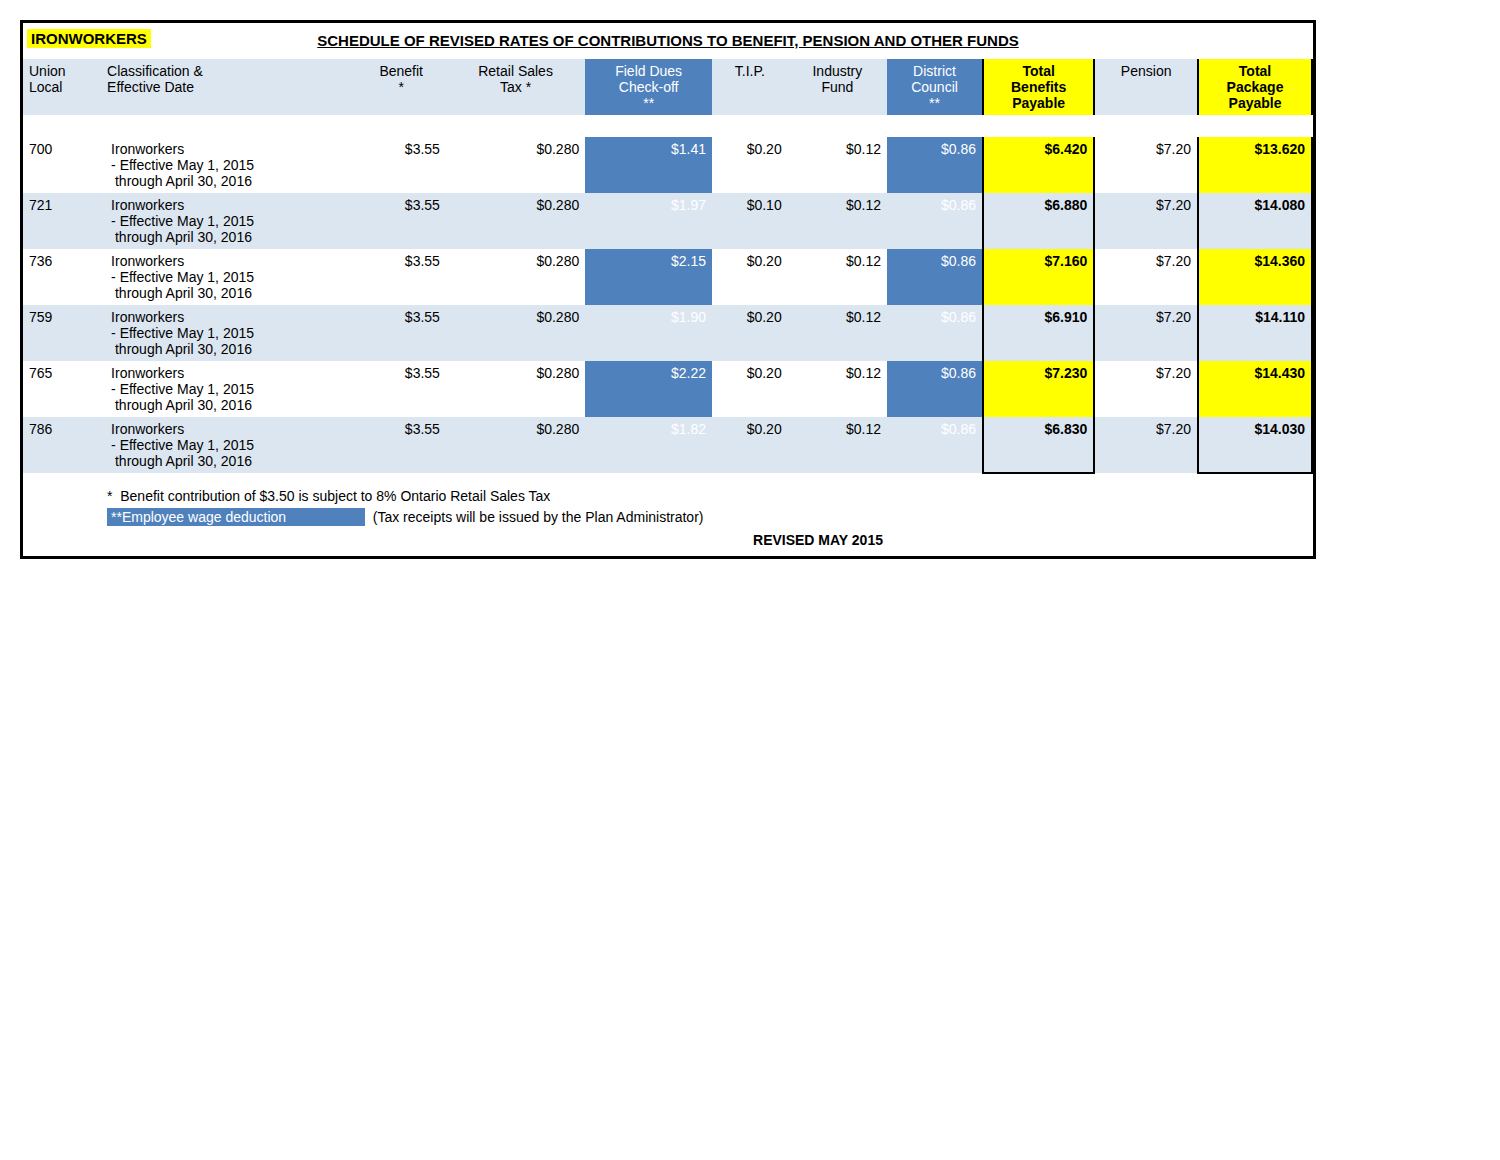IRONWORKERS
SCHEDULE OF REVISED RATES OF CONTRIBUTIONS TO BENEFIT, PENSION AND OTHER FUNDS
| Union Local | Classification & Effective Date | Benefit * | Retail Sales Tax * | Field Dues Check-off ** | T.I.P. | Industry Fund | District Council ** | Total Benefits Payable | Pension | Total Package Payable |
| --- | --- | --- | --- | --- | --- | --- | --- | --- | --- | --- |
| 700 | Ironworkers - Effective May 1, 2015 through April 30, 2016 | $3.55 | $0.280 | $1.41 | $0.20 | $0.12 | $0.86 | $6.420 | $7.20 | $13.620 |
| 721 | Ironworkers - Effective May 1, 2015 through April 30, 2016 | $3.55 | $0.280 | $1.97 | $0.10 | $0.12 | $0.86 | $6.880 | $7.20 | $14.080 |
| 736 | Ironworkers - Effective May 1, 2015 through April 30, 2016 | $3.55 | $0.280 | $2.15 | $0.20 | $0.12 | $0.86 | $7.160 | $7.20 | $14.360 |
| 759 | Ironworkers - Effective May 1, 2015 through April 30, 2016 | $3.55 | $0.280 | $1.90 | $0.20 | $0.12 | $0.86 | $6.910 | $7.20 | $14.110 |
| 765 | Ironworkers - Effective May 1, 2015 through April 30, 2016 | $3.55 | $0.280 | $2.22 | $0.20 | $0.12 | $0.86 | $7.230 | $7.20 | $14.430 |
| 786 | Ironworkers - Effective May 1, 2015 through April 30, 2016 | $3.55 | $0.280 | $1.82 | $0.20 | $0.12 | $0.86 | $6.830 | $7.20 | $14.030 |
* Benefit contribution of $3.50 is subject to 8% Ontario Retail Sales Tax
**Employee wage deduction (Tax receipts will be issued by the Plan Administrator)
REVISED MAY 2015